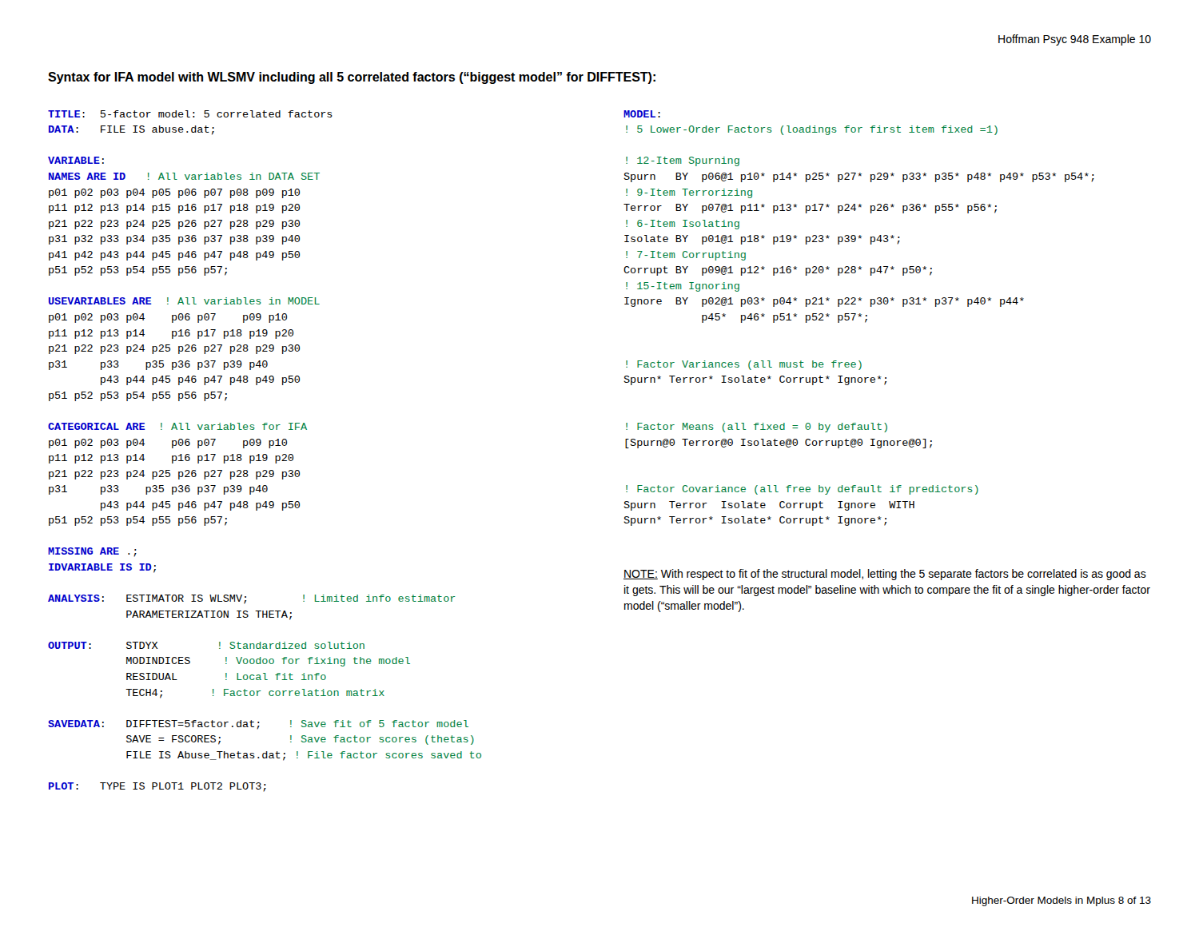Hoffman Psyc 948 Example 10
Syntax for IFA model with WLSMV including all 5 correlated factors (“biggest model” for DIFFTEST):
TITLE:  5-factor model: 5 correlated factors
DATA:   FILE IS abuse.dat;

VARIABLE:
NAMES ARE ID   ! All variables in DATA SET
p01 p02 p03 p04 p05 p06 p07 p08 p09 p10
p11 p12 p13 p14 p15 p16 p17 p18 p19 p20
p21 p22 p23 p24 p25 p26 p27 p28 p29 p30
p31 p32 p33 p34 p35 p36 p37 p38 p39 p40
p41 p42 p43 p44 p45 p46 p47 p48 p49 p50
p51 p52 p53 p54 p55 p56 p57;

USEVARIABLES ARE  ! All variables in MODEL
p01 p02 p03 p04    p06 p07    p09 p10
p11 p12 p13 p14    p16 p17 p18 p19 p20
p21 p22 p23 p24 p25 p26 p27 p28 p29 p30
p31     p33    p35 p36 p37 p39 p40
        p43 p44 p45 p46 p47 p48 p49 p50
p51 p52 p53 p54 p55 p56 p57;

CATEGORICAL ARE  ! All variables for IFA
p01 p02 p03 p04    p06 p07    p09 p10
p11 p12 p13 p14    p16 p17 p18 p19 p20
p21 p22 p23 p24 p25 p26 p27 p28 p29 p30
p31     p33    p35 p36 p37 p39 p40
        p43 p44 p45 p46 p47 p48 p49 p50
p51 p52 p53 p54 p55 p56 p57;

MISSING ARE .;
IDVARIABLE IS ID;

ANALYSIS:   ESTIMATOR IS WLSMV;        ! Limited info estimator
            PARAMETERIZATION IS THETA;

OUTPUT:     STDYX         ! Standardized solution
            MODINDICES     ! Voodoo for fixing the model
            RESIDUAL       ! Local fit info
            TECH4;       ! Factor correlation matrix

SAVEDATA:   DIFFTEST=5factor.dat;    ! Save fit of 5 factor model
            SAVE = FSCORES;          ! Save factor scores (thetas)
            FILE IS Abuse_Thetas.dat; ! File factor scores saved to

PLOT:   TYPE IS PLOT1 PLOT2 PLOT3;
MODEL:
! 5 Lower-Order Factors (loadings for first item fixed =1)

! 12-Item Spurning
Spurn   BY  p06@1 p10* p14* p25* p27* p29* p33* p35* p48* p49* p53* p54*;
! 9-Item Terrorizing
Terror  BY  p07@1 p11* p13* p17* p24* p26* p36* p55* p56*;
! 6-Item Isolating
Isolate BY  p01@1 p18* p19* p23* p39* p43*;
! 7-Item Corrupting
Corrupt BY  p09@1 p12* p16* p20* p28* p47* p50*;
! 15-Item Ignoring
Ignore  BY  p02@1 p03* p04* p21* p22* p30* p31* p37* p40* p44*
            p45*  p46* p51* p52* p57*;


! Factor Variances (all must be free)
Spurn* Terror* Isolate* Corrupt* Ignore*;


! Factor Means (all fixed = 0 by default)
[Spurn@0 Terror@0 Isolate@0 Corrupt@0 Ignore@0];


! Factor Covariance (all free by default if predictors)
Spurn  Terror  Isolate  Corrupt  Ignore  WITH
Spurn* Terror* Isolate* Corrupt* Ignore*;
NOTE: With respect to fit of the structural model, letting the 5 separate factors be correlated is as good as it gets. This will be our “largest model” baseline with which to compare the fit of a single higher-order factor model (“smaller model”).
Higher-Order Models in Mplus 8 of 13